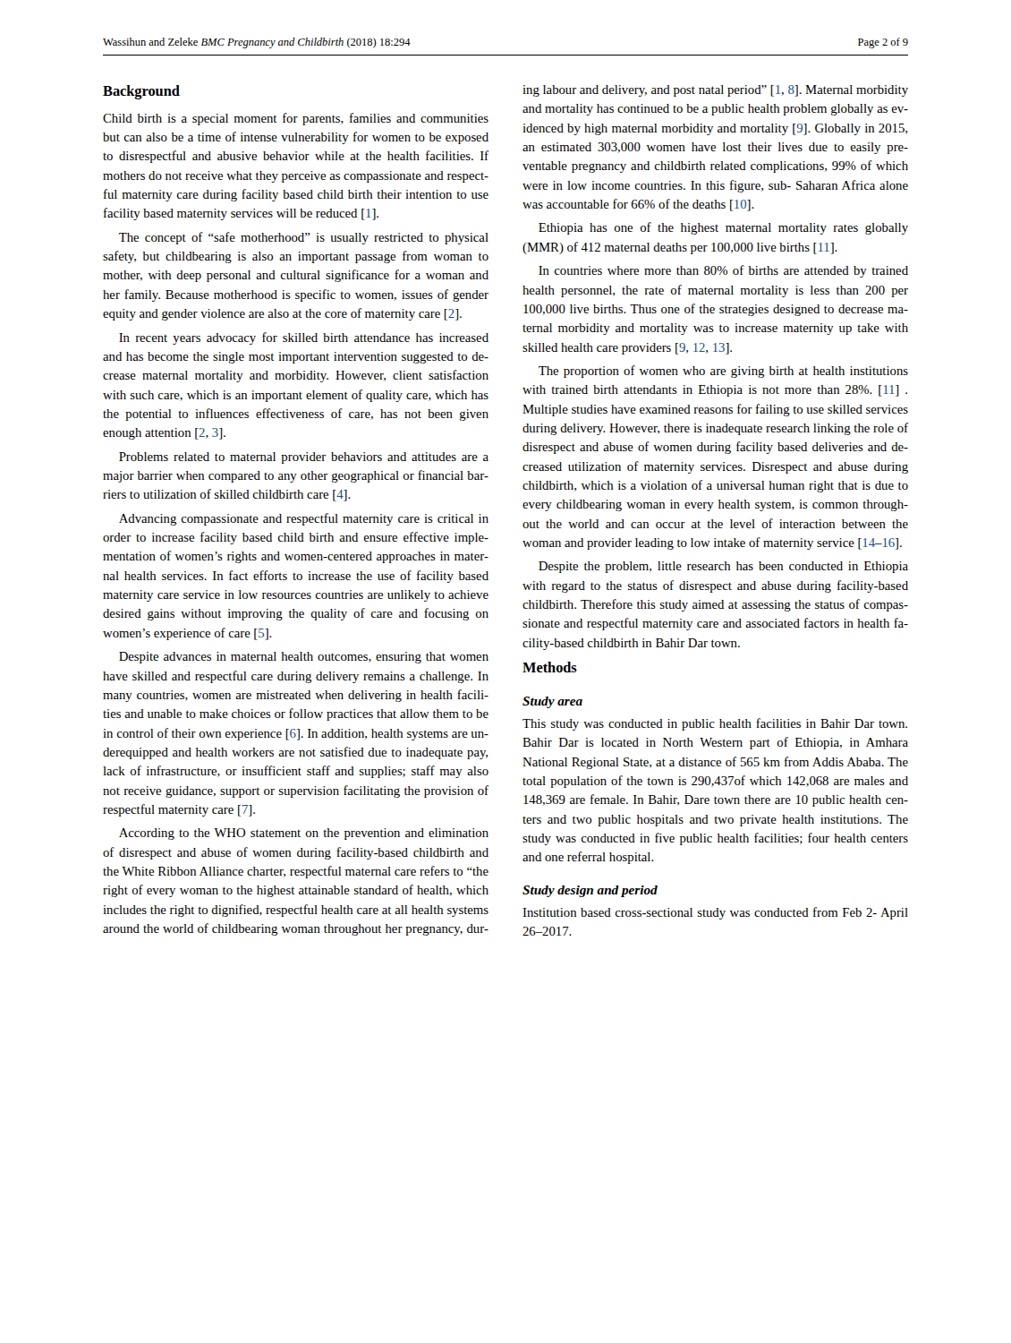Wassihun and Zeleke BMC Pregnancy and Childbirth (2018) 18:294
Page 2 of 9
Background
Child birth is a special moment for parents, families and communities but can also be a time of intense vulnerability for women to be exposed to disrespectful and abusive behavior while at the health facilities. If mothers do not receive what they perceive as compassionate and respectful maternity care during facility based child birth their intention to use facility based maternity services will be reduced [1].
The concept of “safe motherhood” is usually restricted to physical safety, but childbearing is also an important passage from woman to mother, with deep personal and cultural significance for a woman and her family. Because motherhood is specific to women, issues of gender equity and gender violence are also at the core of maternity care [2].
In recent years advocacy for skilled birth attendance has increased and has become the single most important intervention suggested to decrease maternal mortality and morbidity. However, client satisfaction with such care, which is an important element of quality care, which has the potential to influences effectiveness of care, has not been given enough attention [2, 3].
Problems related to maternal provider behaviors and attitudes are a major barrier when compared to any other geographical or financial barriers to utilization of skilled childbirth care [4].
Advancing compassionate and respectful maternity care is critical in order to increase facility based child birth and ensure effective implementation of women’s rights and women-centered approaches in maternal health services. In fact efforts to increase the use of facility based maternity care service in low resources countries are unlikely to achieve desired gains without improving the quality of care and focusing on women’s experience of care [5].
Despite advances in maternal health outcomes, ensuring that women have skilled and respectful care during delivery remains a challenge. In many countries, women are mistreated when delivering in health facilities and unable to make choices or follow practices that allow them to be in control of their own experience [6]. In addition, health systems are underequipped and health workers are not satisfied due to inadequate pay, lack of infrastructure, or insufficient staff and supplies; staff may also not receive guidance, support or supervision facilitating the provision of respectful maternity care [7].
According to the WHO statement on the prevention and elimination of disrespect and abuse of women during facility-based childbirth and the White Ribbon Alliance charter, respectful maternal care refers to “the right of every woman to the highest attainable standard of health, which includes the right to dignified, respectful health care at all health systems around the world of childbearing woman throughout her pregnancy, during labour and delivery, and post natal period” [1, 8]. Maternal morbidity and mortality has continued to be a public health problem globally as evidenced by high maternal morbidity and mortality [9]. Globally in 2015, an estimated 303,000 women have lost their lives due to easily preventable pregnancy and childbirth related complications, 99% of which were in low income countries. In this figure, sub- Saharan Africa alone was accountable for 66% of the deaths [10].
Ethiopia has one of the highest maternal mortality rates globally (MMR) of 412 maternal deaths per 100,000 live births [11].
In countries where more than 80% of births are attended by trained health personnel, the rate of maternal mortality is less than 200 per 100,000 live births. Thus one of the strategies designed to decrease maternal morbidity and mortality was to increase maternity up take with skilled health care providers [9, 12, 13].
The proportion of women who are giving birth at health institutions with trained birth attendants in Ethiopia is not more than 28%. [11] . Multiple studies have examined reasons for failing to use skilled services during delivery. However, there is inadequate research linking the role of disrespect and abuse of women during facility based deliveries and decreased utilization of maternity services. Disrespect and abuse during childbirth, which is a violation of a universal human right that is due to every childbearing woman in every health system, is common throughout the world and can occur at the level of interaction between the woman and provider leading to low intake of maternity service [14–16].
Despite the problem, little research has been conducted in Ethiopia with regard to the status of disrespect and abuse during facility-based childbirth. Therefore this study aimed at assessing the status of compassionate and respectful maternity care and associated factors in health facility-based childbirth in Bahir Dar town.
Methods
Study area
This study was conducted in public health facilities in Bahir Dar town. Bahir Dar is located in North Western part of Ethiopia, in Amhara National Regional State, at a distance of 565 km from Addis Ababa. The total population of the town is 290,437of which 142,068 are males and 148,369 are female. In Bahir, Dare town there are 10 public health centers and two public hospitals and two private health institutions. The study was conducted in five public health facilities; four health centers and one referral hospital.
Study design and period
Institution based cross-sectional study was conducted from Feb 2- April 26–2017.